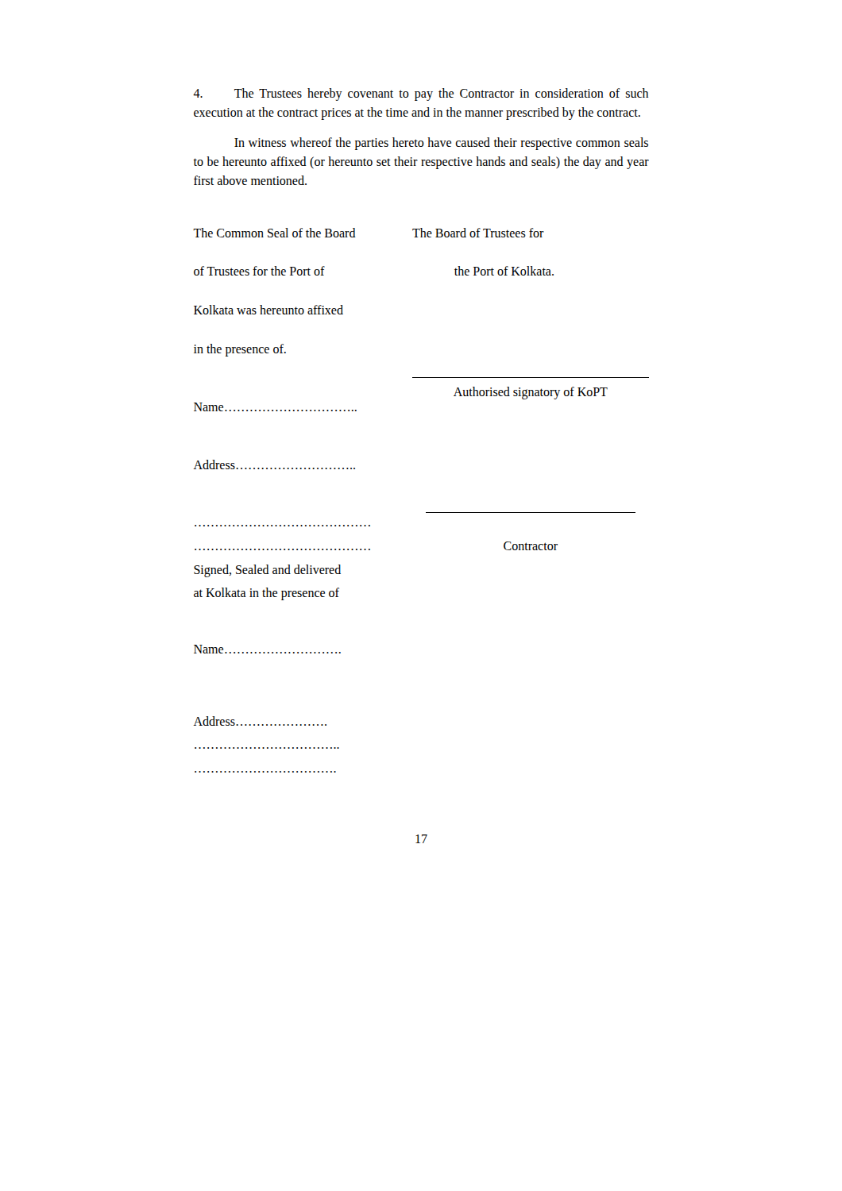4. The Trustees hereby covenant to pay the Contractor in consideration of such execution at the contract prices at the time and in the manner prescribed by the contract.
In witness whereof the parties hereto have caused their respective common seals to be hereunto affixed (or hereunto set their respective hands and seals) the day and year first above mentioned.
| The Common Seal of the Board of Trustees for the Port of Kolkata was hereunto affixed in the presence of. Name………………………….. Address……………………….. …………………………………… …………………………………… Signed, Sealed and delivered at Kolkata in the presence of Name………………………. Address…………………. …………………………….. ……………………………. | The Board of Trustees for the Port of Kolkata. Authorised signatory of KoPT Contractor |
17